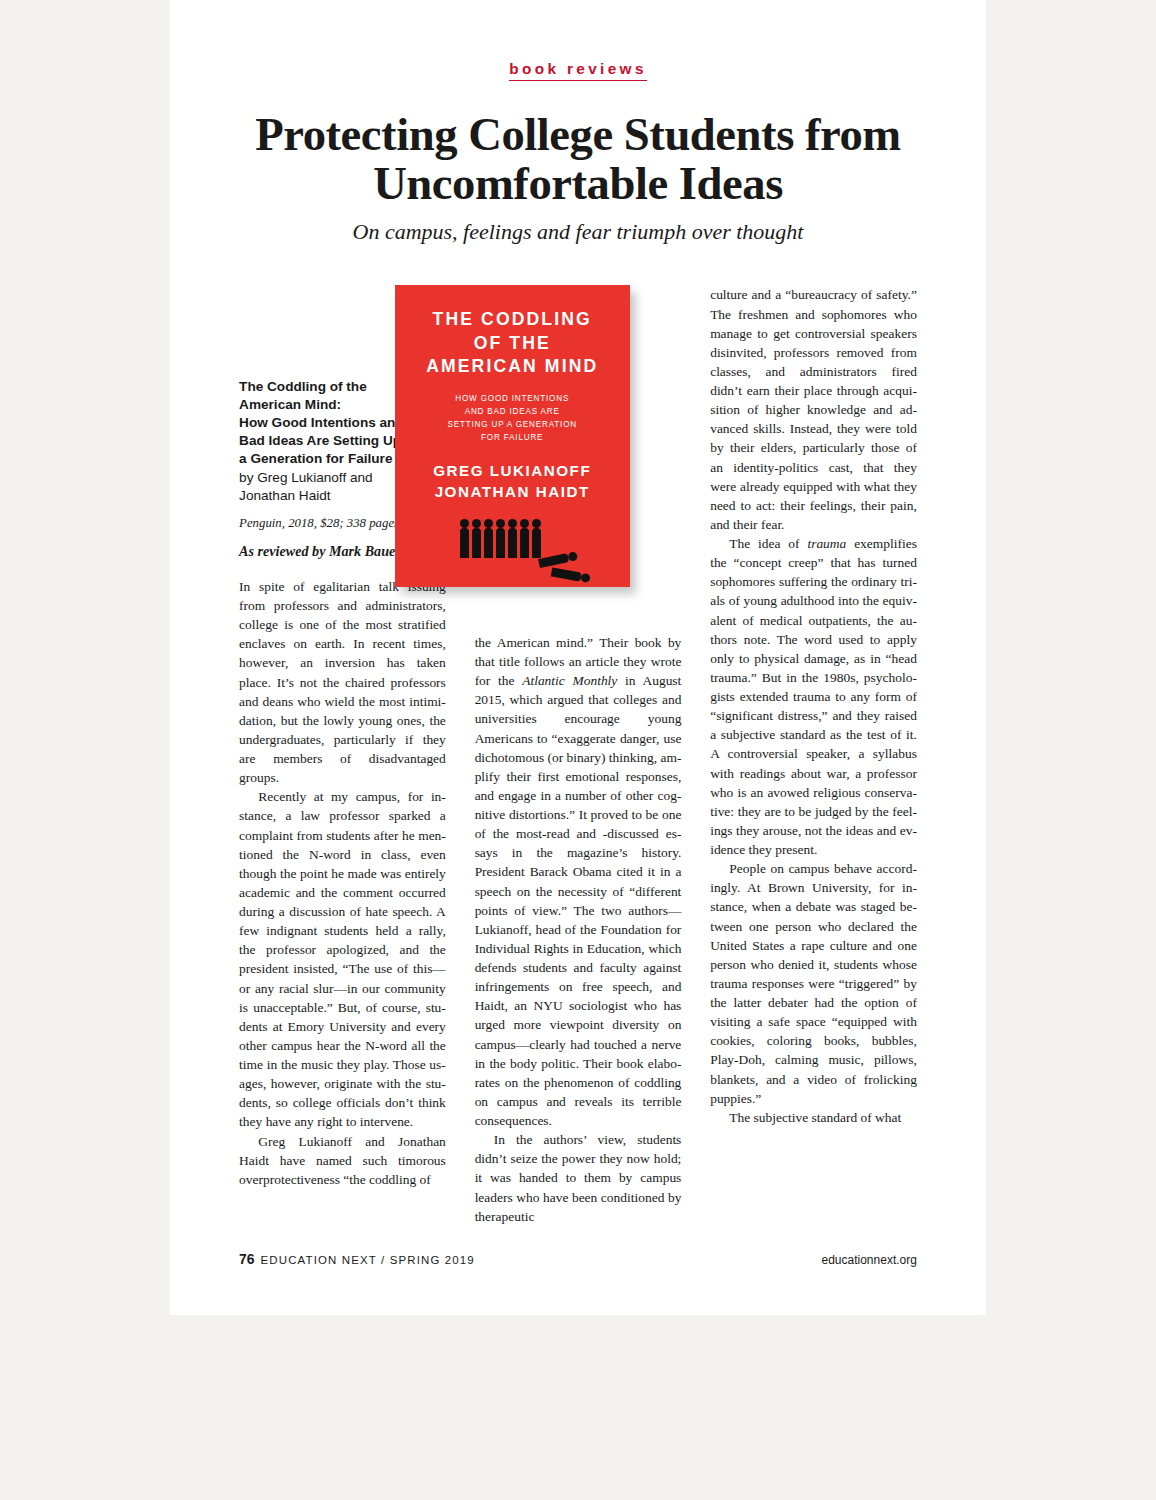book reviews
Protecting College Students from
Uncomfortable Ideas
On campus, feelings and fear triumph over thought
THE CODDLING
OF THE
AMERICAN MIND
HOW GOOD INTENTIONS
AND BAD IDEAS ARE
SETTING UP A GENERATION
FOR FAILURE
GREG LUKIANOFF
JONATHAN HAIDT
The Coddling of the
American Mind:
How Good Intentions and
Bad Ideas Are Setting Up
a Generation for Failure by Greg Lukianoff and
Jonathan Haidt
Penguin, 2018, $28; 338 pages.
As reviewed by Mark Bauerlein
In spite of egalitarian talk issuing from professors and administrators, college is one of the most stratified enclaves on earth. In recent times, however, an inversion has taken place. It’s not the chaired professors and deans who wield the most intimidation, but the lowly young ones, the undergraduates, particularly if they are members of disadvantaged groups.
Recently at my campus, for instance, a law professor sparked a complaint from students after he mentioned the N-word in class, even though the point he made was entirely academic and the comment occurred during a discussion of hate speech. A few indignant students held a rally, the professor apologized, and the president insisted, “The use of this—or any racial slur—in our community is unacceptable.” But, of course, students at Emory University and every other campus hear the N-word all the time in the music they play. Those usages, however, originate with the students, so college officials don’t think they have any right to intervene.
Greg Lukianoff and Jonathan Haidt have named such timorous overprotectiveness “the coddling of
the American mind.” Their book by that title follows an article they wrote for the Atlantic Monthly in August 2015, which argued that colleges and universities encourage young Americans to “exaggerate danger, use dichotomous (or binary) thinking, amplify their first emotional responses, and engage in a number of other cognitive distortions.” It proved to be one of the most-read and -discussed essays in the magazine’s history. President Barack Obama cited it in a speech on the necessity of “different points of view.” The two authors—Lukianoff, head of the Foundation for Individual Rights in Education, which defends students and faculty against infringements on free speech, and Haidt, an NYU sociologist who has urged more viewpoint diversity on campus—clearly had touched a nerve in the body politic. Their book elaborates on the phenomenon of coddling on campus and reveals its terrible consequences.
In the authors’ view, students didn’t seize the power they now hold; it was handed to them by campus leaders who have been conditioned by therapeutic
culture and a “bureaucracy of safety.” The freshmen and sophomores who manage to get controversial speakers disinvited, professors removed from classes, and administrators fired didn’t earn their place through acquisition of higher knowledge and advanced skills. Instead, they were told by their elders, particularly those of an identity-politics cast, that they were already equipped with what they need to act: their feelings, their pain, and their fear.
The idea of trauma exemplifies the “concept creep” that has turned sophomores suffering the ordinary trials of young adulthood into the equivalent of medical outpatients, the authors note. The word used to apply only to physical damage, as in “head trauma.” But in the 1980s, psychologists extended trauma to any form of “significant distress,” and they raised a subjective standard as the test of it. A controversial speaker, a syllabus with readings about war, a professor who is an avowed religious conservative: they are to be judged by the feelings they arouse, not the ideas and evidence they present.
People on campus behave accordingly. At Brown University, for instance, when a debate was staged between one person who declared the United States a rape culture and one person who denied it, students whose trauma responses were “triggered” by the latter debater had the option of visiting a safe space “equipped with cookies, coloring books, bubbles, Play-Doh, calming music, pillows, blankets, and a video of frolicking puppies.”
The subjective standard of what
76 EDUCATION NEXT / SPRING 2019
educationnext.org